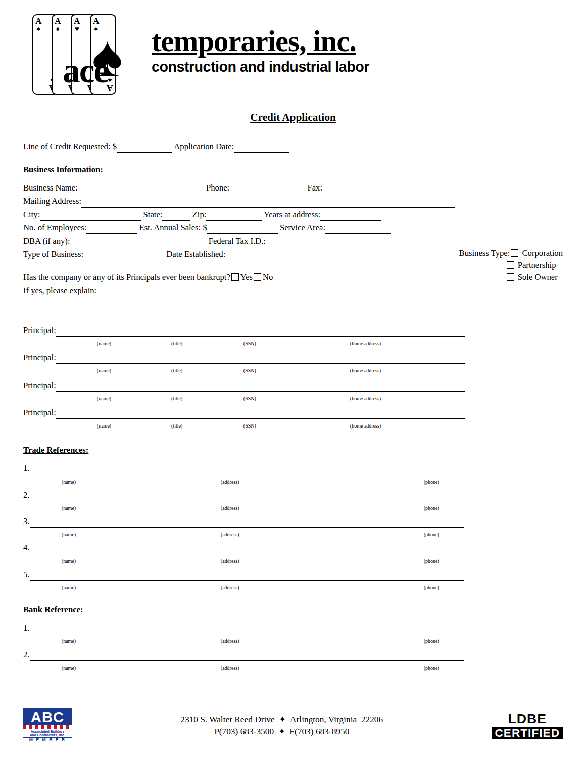A♠
A♠
A♦
A♦
A♥
A♥
A♠
A♠
♠
ace
temporaries, inc.
construction and industrial labor
Credit Application
Line of Credit Requested: $ Application Date:
Business Information:
Business Name: Phone: Fax:
Mailing Address:
City: State: Zip: Years at address:
No. of Employees: Est. Annual Sales: $ Service Area:
DBA (if any): Federal Tax I.D.:
Business Type: Corporation
Partnership
Sole Owner
Type of Business: Date Established:
Has the company or any of its Principals ever been bankrupt? Yes No
If yes, please explain:
Principal:
(name) (title) (SSN) (home address)
Principal:
(name) (title) (SSN) (home address)
Principal:
(name) (title) (SSN) (home address)
Principal:
(name) (title) (SSN) (home address)
Trade References:
1.
(name) (address) (phone)
2.
(name) (address) (phone)
3.
(name) (address) (phone)
4.
(name) (address) (phone)
5.
(name) (address) (phone)
Bank Reference:
1.
(name) (address) (phone)
2.
(name) (address) (phone)
ABC
Associated Builders
and Contractors, Inc.
M E M B E R
2310 S. Walter Reed Drive ✦ Arlington, Virginia 22206
P(703) 683-3500 ✦ F(703) 683-8950
LDBE
CERTIFIED